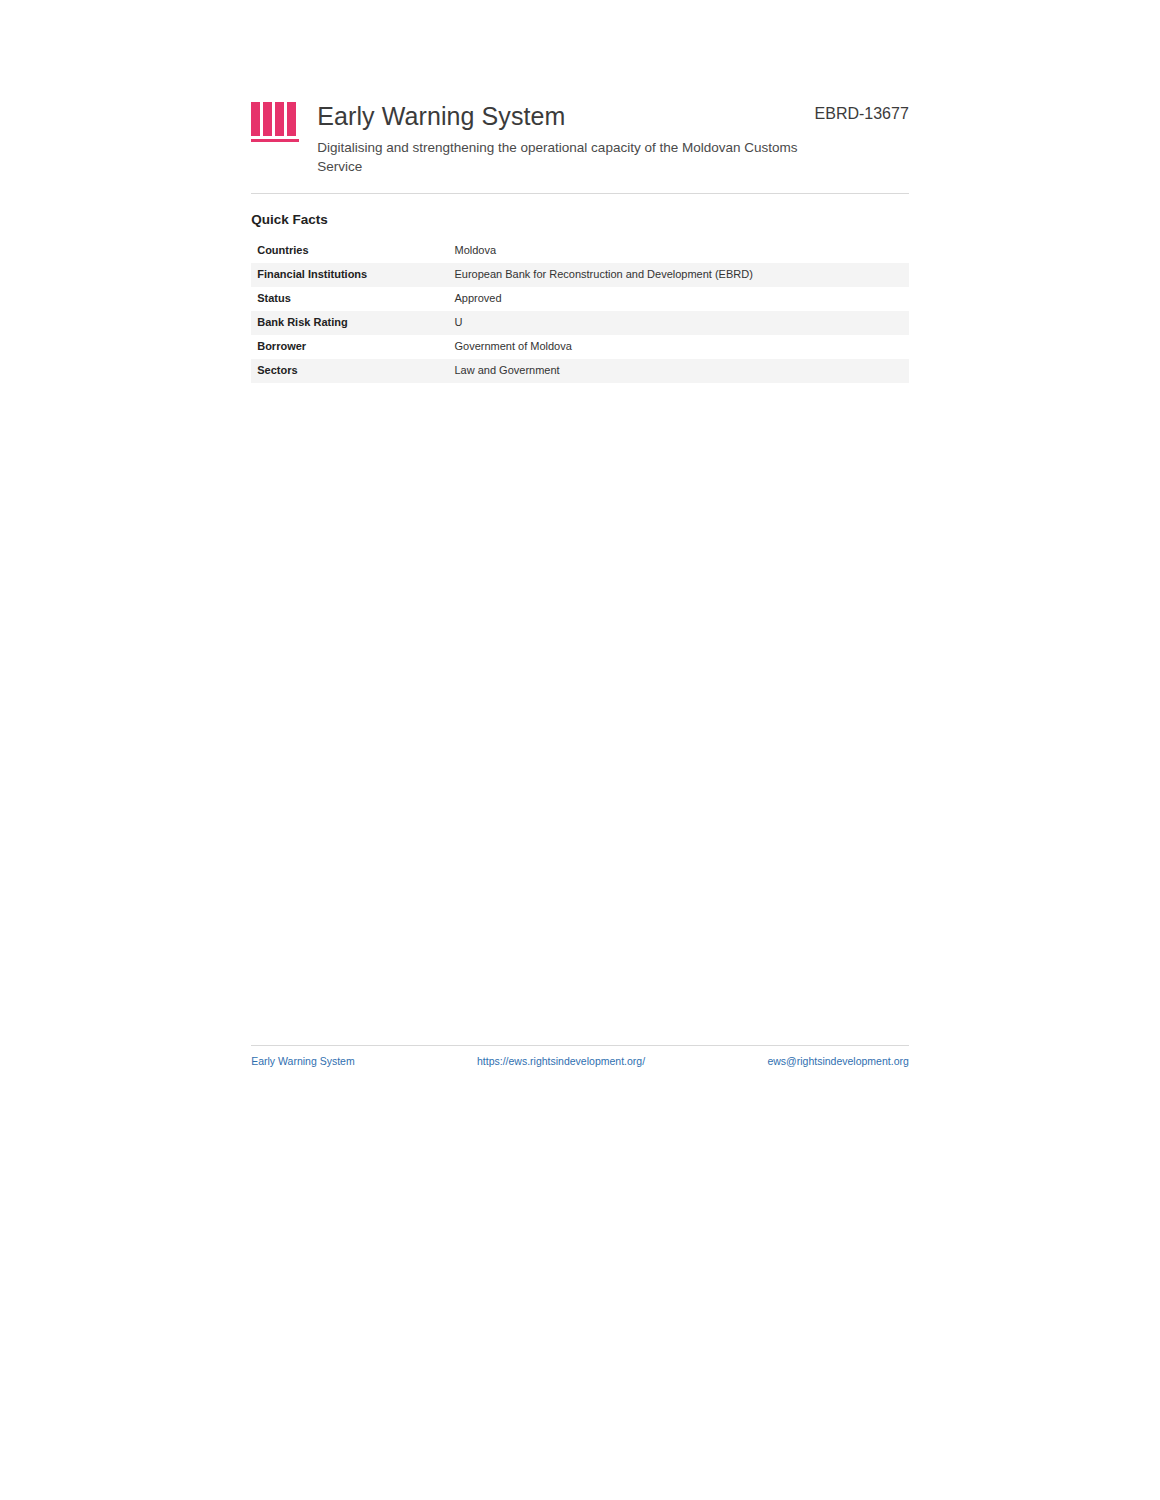Early Warning System
Digitalising and strengthening the operational capacity of the Moldovan Customs Service
EBRD-13677
Quick Facts
| Countries | Moldova |
| Financial Institutions | European Bank for Reconstruction and Development (EBRD) |
| Status | Approved |
| Bank Risk Rating | U |
| Borrower | Government of Moldova |
| Sectors | Law and Government |
Early Warning System
https://ews.rightsindevelopment.org/
ews@rightsindevelopment.org